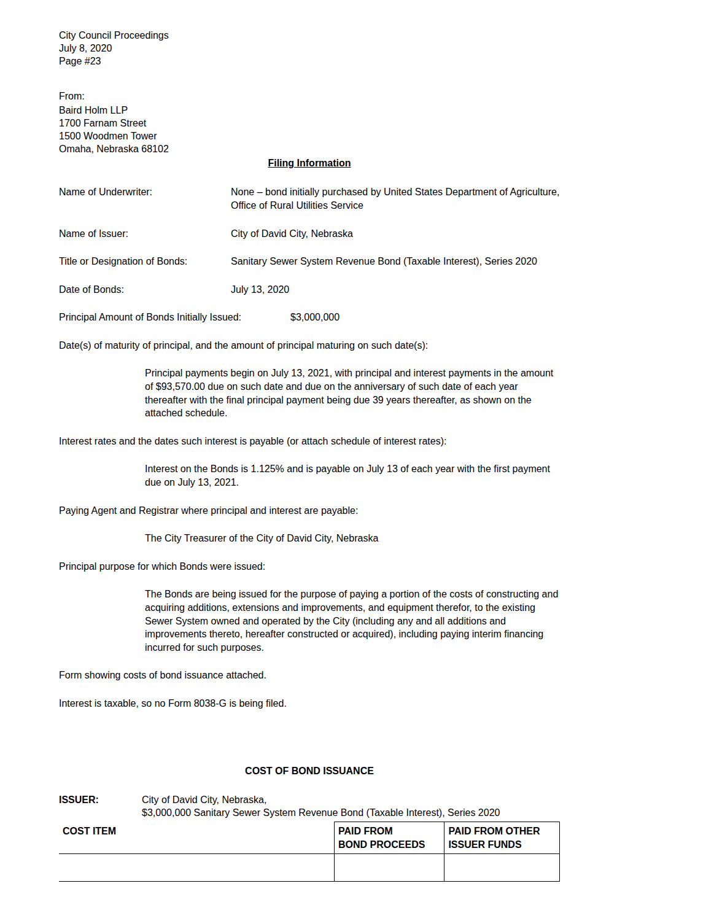City Council Proceedings
July 8, 2020
Page #23
From:
Baird Holm LLP
1700 Farnam Street
1500 Woodmen Tower
Omaha, Nebraska 68102
Filing Information
Name of Underwriter:
None – bond initially purchased by United States Department of Agriculture, Office of Rural Utilities Service
Name of Issuer:
City of David City, Nebraska
Title or Designation of Bonds:
Sanitary Sewer System Revenue Bond (Taxable Interest), Series 2020
Date of Bonds:
July 13, 2020
Principal Amount of Bonds Initially Issued: $3,000,000
Date(s) of maturity of principal, and the amount of principal maturing on such date(s):
Principal payments begin on July 13, 2021, with principal and interest payments in the amount of $93,570.00 due on such date and due on the anniversary of such date of each year thereafter with the final principal payment being due 39 years thereafter, as shown on the attached schedule.
Interest rates and the dates such interest is payable (or attach schedule of interest rates):
Interest on the Bonds is 1.125% and is payable on July 13 of each year with the first payment due on July 13, 2021.
Paying Agent and Registrar where principal and interest are payable:
The City Treasurer of the City of David City, Nebraska
Principal purpose for which Bonds were issued:
The Bonds are being issued for the purpose of paying a portion of the costs of constructing and acquiring additions, extensions and improvements, and equipment therefor, to the existing Sewer System owned and operated by the City (including any and all additions and improvements thereto, hereafter constructed or acquired), including paying interim financing incurred for such purposes.
Form showing costs of bond issuance attached.
Interest is taxable, so no Form 8038-G is being filed.
COST OF BOND ISSUANCE
ISSUER:
City of David City, Nebraska,
$3,000,000 Sanitary Sewer System Revenue Bond (Taxable Interest), Series 2020
| COST ITEM | PAID FROM BOND PROCEEDS | PAID FROM OTHER ISSUER FUNDS |
| --- | --- | --- |